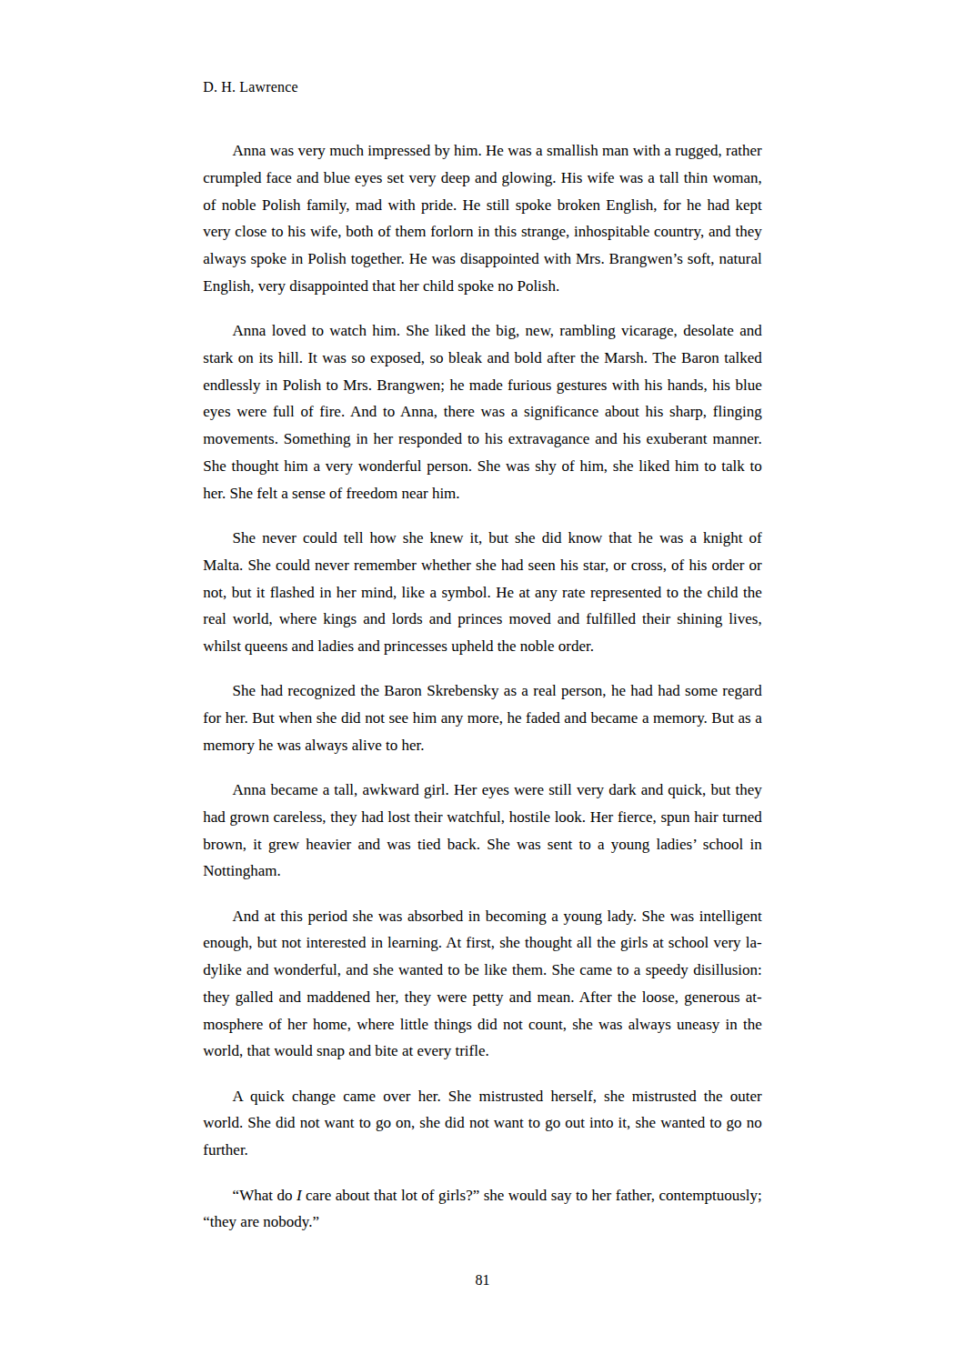D. H. Lawrence
Anna was very much impressed by him. He was a smallish man with a rugged, rather crumpled face and blue eyes set very deep and glowing. His wife was a tall thin woman, of noble Polish family, mad with pride. He still spoke broken English, for he had kept very close to his wife, both of them forlorn in this strange, inhospitable country, and they always spoke in Polish together. He was disappointed with Mrs. Brangwen’s soft, natural English, very disappointed that her child spoke no Polish.
Anna loved to watch him. She liked the big, new, rambling vicarage, desolate and stark on its hill. It was so exposed, so bleak and bold after the Marsh. The Baron talked endlessly in Polish to Mrs. Brangwen; he made furious gestures with his hands, his blue eyes were full of fire. And to Anna, there was a significance about his sharp, flinging movements. Something in her responded to his extravagance and his exuberant manner. She thought him a very wonderful person. She was shy of him, she liked him to talk to her. She felt a sense of freedom near him.
She never could tell how she knew it, but she did know that he was a knight of Malta. She could never remember whether she had seen his star, or cross, of his order or not, but it flashed in her mind, like a symbol. He at any rate represented to the child the real world, where kings and lords and princes moved and fulfilled their shining lives, whilst queens and ladies and princesses upheld the noble order.
She had recognized the Baron Skrebensky as a real person, he had had some regard for her. But when she did not see him any more, he faded and became a memory. But as a memory he was always alive to her.
Anna became a tall, awkward girl. Her eyes were still very dark and quick, but they had grown careless, they had lost their watchful, hostile look. Her fierce, spun hair turned brown, it grew heavier and was tied back. She was sent to a young ladies’ school in Nottingham.
And at this period she was absorbed in becoming a young lady. She was intelligent enough, but not interested in learning. At first, she thought all the girls at school very ladylike and wonderful, and she wanted to be like them. She came to a speedy disillusion: they galled and maddened her, they were petty and mean. After the loose, generous atmosphere of her home, where little things did not count, she was always uneasy in the world, that would snap and bite at every trifle.
A quick change came over her. She mistrusted herself, she mistrusted the outer world. She did not want to go on, she did not want to go out into it, she wanted to go no further.
“What do I care about that lot of girls?” she would say to her father, contemptuously; “they are nobody.”
81